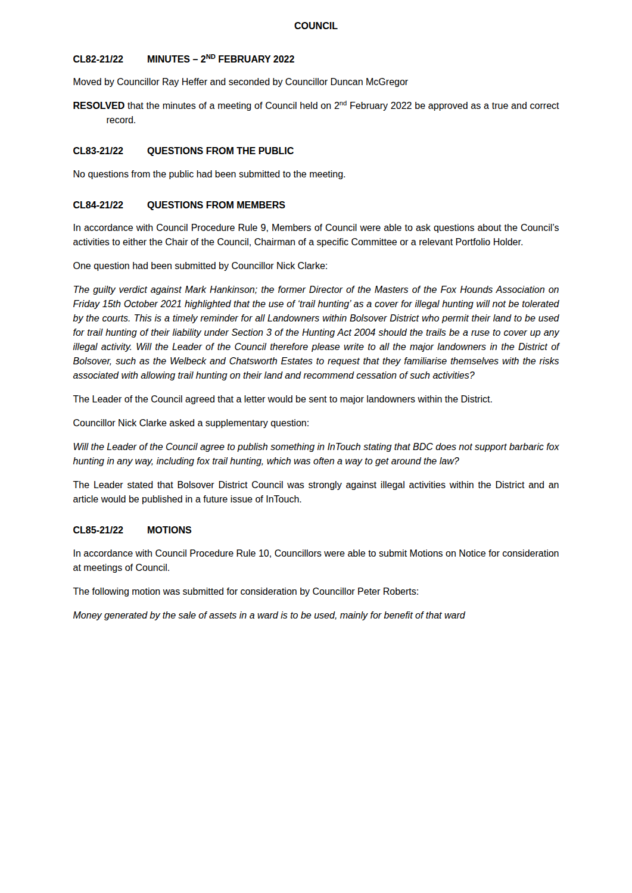COUNCIL
CL82-21/22 Minutes – 2nd February 2022
Moved by Councillor Ray Heffer and seconded by Councillor Duncan McGregor
RESOLVED that the minutes of a meeting of Council held on 2nd February 2022 be approved as a true and correct record.
CL83-21/22 Questions from the Public
No questions from the public had been submitted to the meeting.
CL84-21/22 Questions from Members
In accordance with Council Procedure Rule 9, Members of Council were able to ask questions about the Council’s activities to either the Chair of the Council, Chairman of a specific Committee or a relevant Portfolio Holder.
One question had been submitted by Councillor Nick Clarke:
The guilty verdict against Mark Hankinson; the former Director of the Masters of the Fox Hounds Association on Friday 15th October 2021 highlighted that the use of ‘trail hunting’ as a cover for illegal hunting will not be tolerated by the courts. This is a timely reminder for all Landowners within Bolsover District who permit their land to be used for trail hunting of their liability under Section 3 of the Hunting Act 2004 should the trails be a ruse to cover up any illegal activity. Will the Leader of the Council therefore please write to all the major landowners in the District of Bolsover, such as the Welbeck and Chatsworth Estates to request that they familiarise themselves with the risks associated with allowing trail hunting on their land and recommend cessation of such activities?
The Leader of the Council agreed that a letter would be sent to major landowners within the District.
Councillor Nick Clarke asked a supplementary question:
Will the Leader of the Council agree to publish something in InTouch stating that BDC does not support barbaric fox hunting in any way, including fox trail hunting, which was often a way to get around the law?
The Leader stated that Bolsover District Council was strongly against illegal activities within the District and an article would be published in a future issue of InTouch.
CL85-21/22 Motions
In accordance with Council Procedure Rule 10, Councillors were able to submit Motions on Notice for consideration at meetings of Council.
The following motion was submitted for consideration by Councillor Peter Roberts:
Money generated by the sale of assets in a ward is to be used, mainly for benefit of that ward